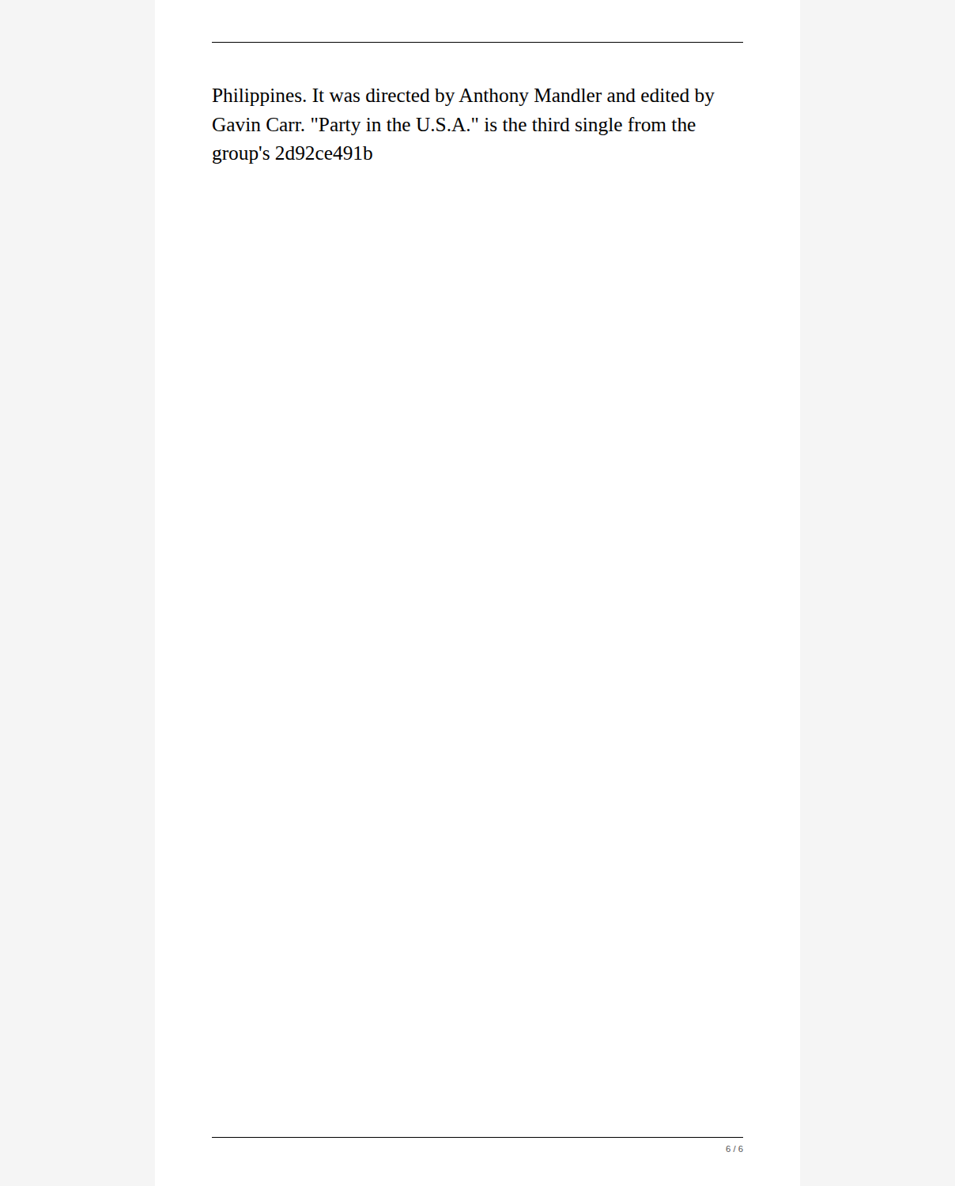Philippines. It was directed by Anthony Mandler and edited by Gavin Carr. "Party in the U.S.A." is the third single from the group's 2d92ce491b
6 / 6